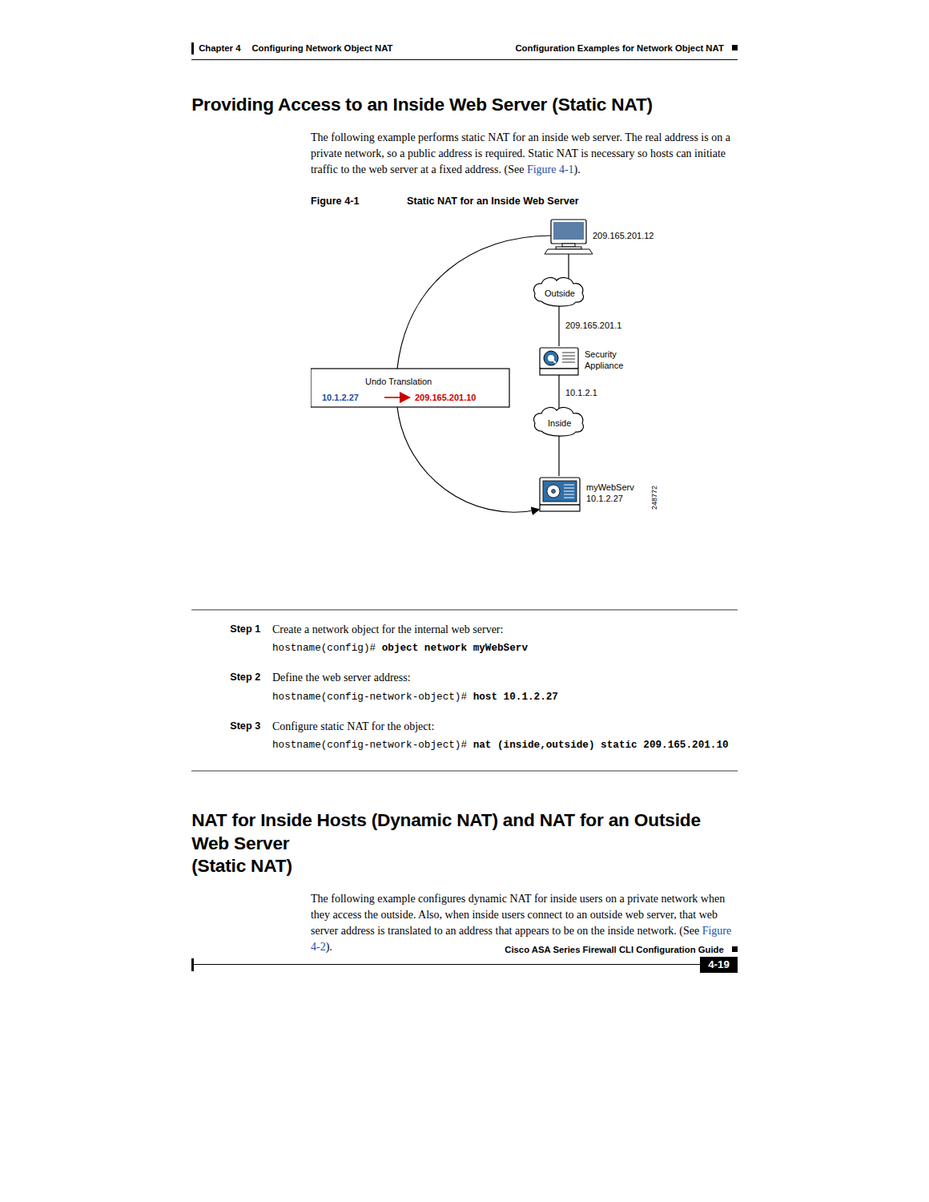Chapter 4 Configuring Network Object NAT
Configuration Examples for Network Object NAT
Providing Access to an Inside Web Server (Static NAT)
The following example performs static NAT for an inside web server. The real address is on a private network, so a public address is required. Static NAT is necessary so hosts can initiate traffic to the web server at a fixed address. (See Figure 4-1).
Figure 4-1 Static NAT for an Inside Web Server
209.165.201.12 Outside 209.165.201.1 Security Appliance 10.1.2.1 Inside myWebServ 10.1.2.27 248772 Undo Translation 10.1.2.27 209.165.201.10
Step 1
Create a network object for the internal web server:
hostname(config)# object network myWebServ
Step 2
Define the web server address:
hostname(config-network-object)# host 10.1.2.27
Step 3
Configure static NAT for the object:
hostname(config-network-object)# nat (inside,outside) static 209.165.201.10
NAT for Inside Hosts (Dynamic NAT) and NAT for an Outside Web Server
(Static NAT)
The following example configures dynamic NAT for inside users on a private network when they access the outside. Also, when inside users connect to an outside web server, that web server address is translated to an address that appears to be on the inside network. (See Figure 4-2).
Cisco ASA Series Firewall CLI Configuration Guide
4-19